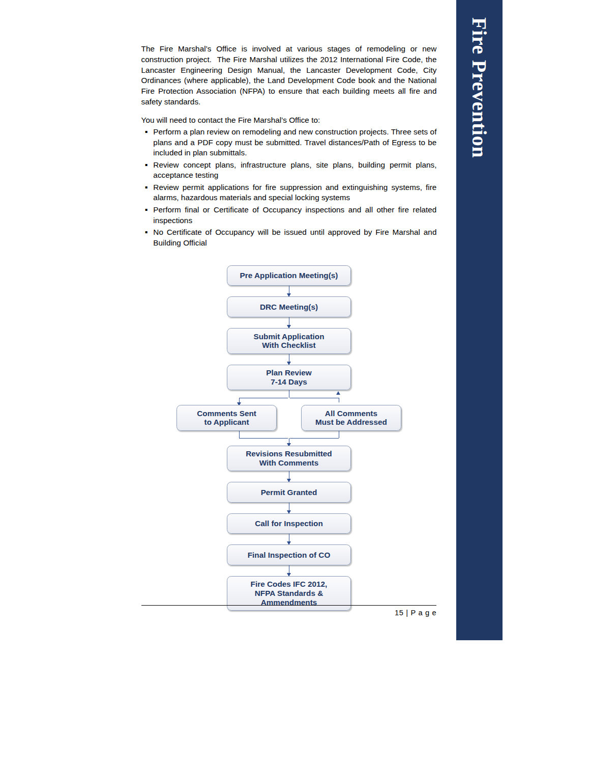Fire Prevention
The Fire Marshal’s Office is involved at various stages of remodeling or new construction project. The Fire Marshal utilizes the 2012 International Fire Code, the Lancaster Engineering Design Manual, the Lancaster Development Code, City Ordinances (where applicable), the Land Development Code book and the National Fire Protection Association (NFPA) to ensure that each building meets all fire and safety standards.
You will need to contact the Fire Marshal’s Office to:
Perform a plan review on remodeling and new construction projects. Three sets of plans and a PDF copy must be submitted. Travel distances/Path of Egress to be included in plan submittals.
Review concept plans, infrastructure plans, site plans, building permit plans, acceptance testing
Review permit applications for fire suppression and extinguishing systems, fire alarms, hazardous materials and special locking systems
Perform final or Certificate of Occupancy inspections and all other fire related inspections
No Certificate of Occupancy will be issued until approved by Fire Marshal and Building Official
Pre Application Meeting(s)
DRC Meeting(s)
Submit Application
With Checklist
Plan Review
7-14 Days
Comments Sent
to Applicant
All Comments
Must be Addressed
Revisions Resubmitted
With Comments
Permit Granted
Call for Inspection
Final Inspection of CO
Fire Codes IFC 2012,
NFPA Standards &
Ammendments
15 | P a g e